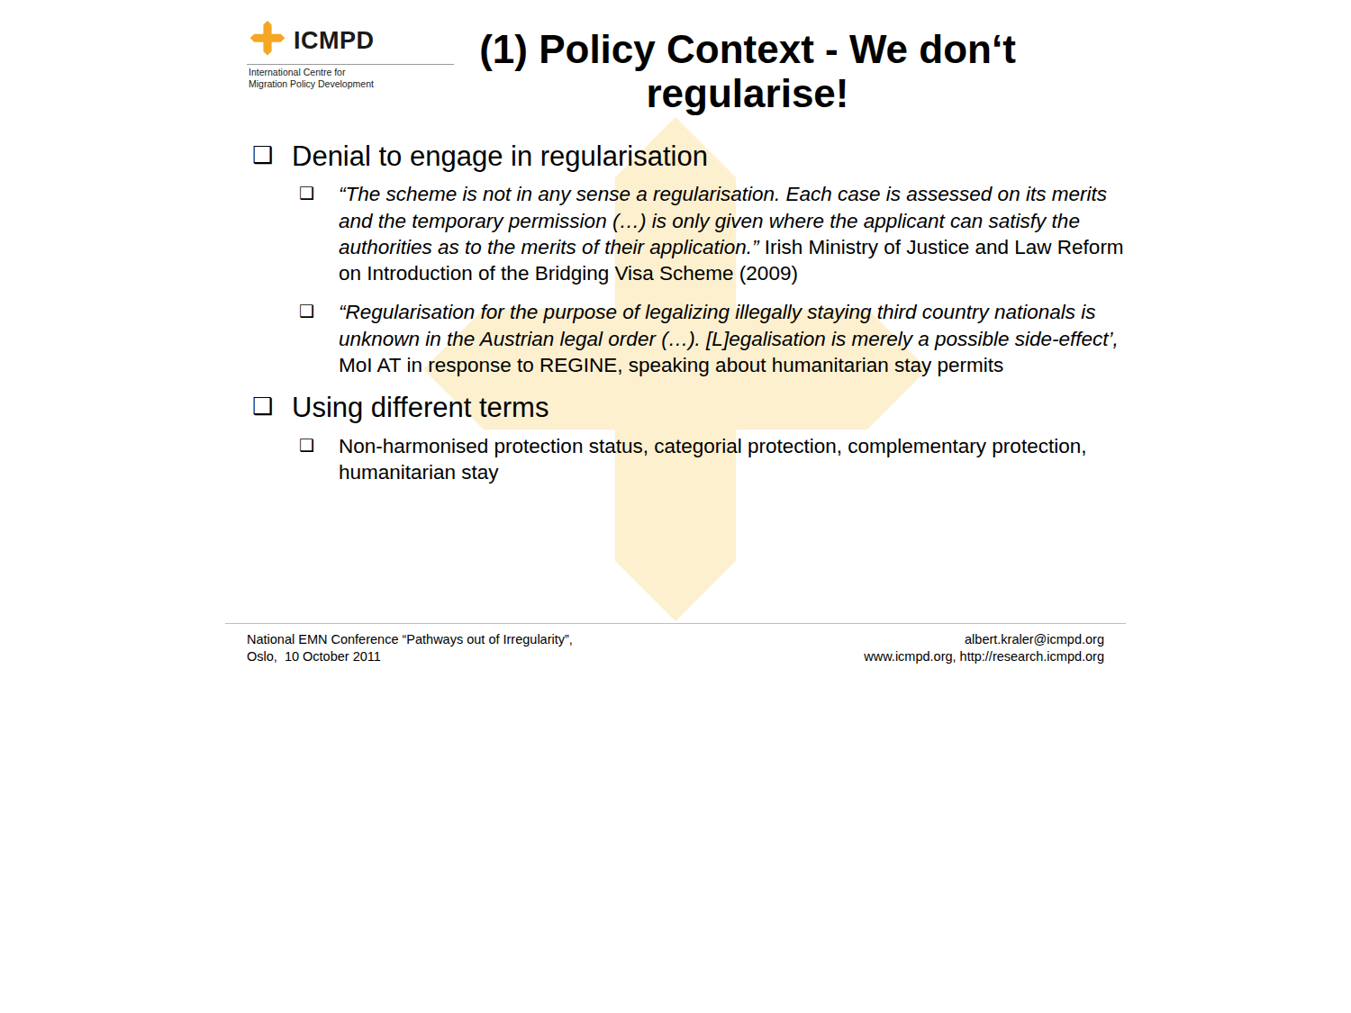ICMPD
International Centre for
Migration Policy Development
(1) Policy Context - We don‘t regularise!
Denial to engage in regularisation
“The scheme is not in any sense a regularisation. Each case is assessed on its merits and the temporary permission (…) is only given where the applicant can satisfy the authorities as to the merits of their application.” Irish Ministry of Justice and Law Reform on Introduction of the Bridging Visa Scheme (2009)
“Regularisation for the purpose of legalizing illegally staying third country nationals is unknown in the Austrian legal order (…). [L]egalisation is merely a possible side-effect’, MoI AT in response to REGINE, speaking about humanitarian stay permits
Using different terms
Non-harmonised protection status, categorial protection, complementary protection, humanitarian stay
National EMN Conference “Pathways out of Irregularity”,
Oslo, 10 October 2011
albert.kraler@icmpd.org
www.icmpd.org, http://research.icmpd.org